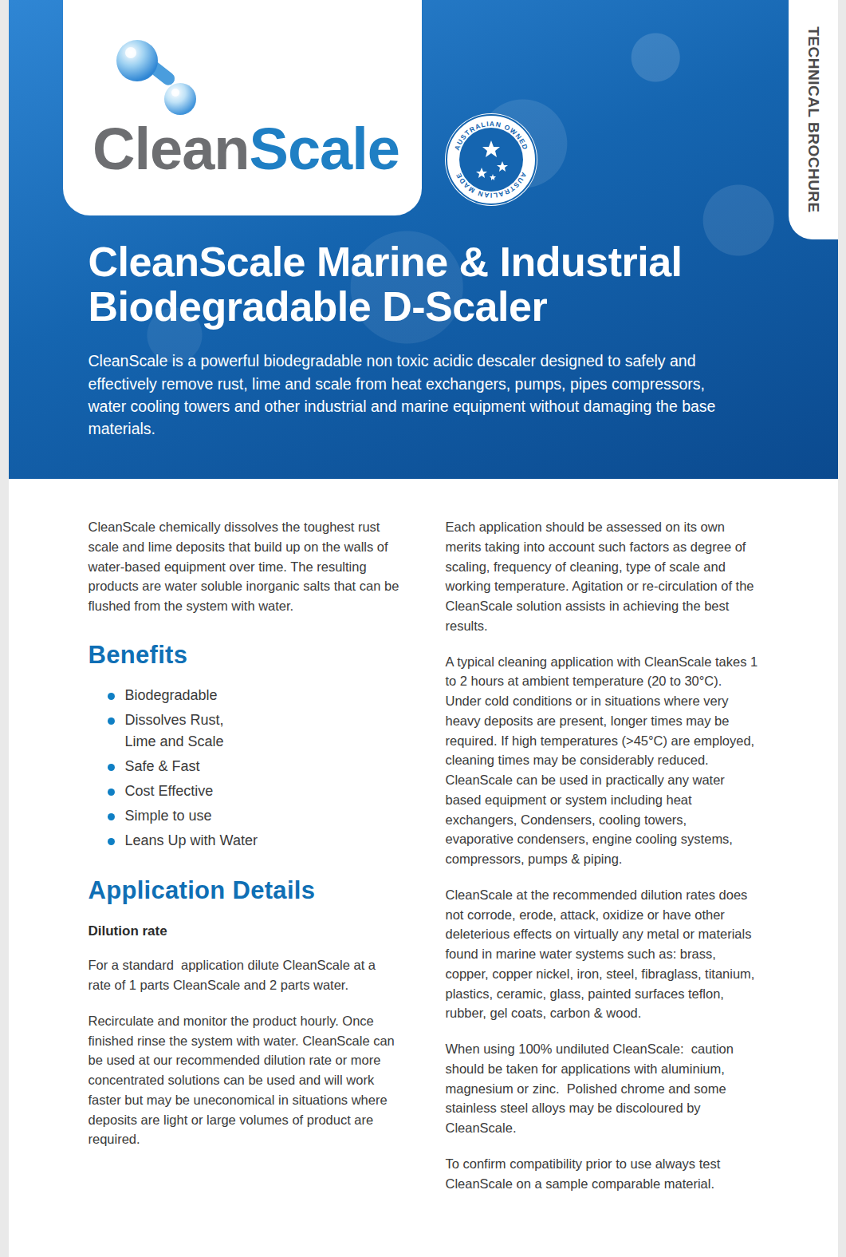Clean Scale
AUSTRALIAN OWNED AUSTRALIAN MADE
TECHNICAL BROCHURE
CleanScale Marine & Industrial
Biodegradable D-Scaler
CleanScale is a powerful biodegradable non toxic acidic descaler designed to safely and effectively remove rust, lime and scale from heat exchangers, pumps, pipes compressors, water cooling towers and other industrial and marine equipment without damaging the base materials.
CleanScale chemically dissolves the toughest rust scale and lime deposits that build up on the walls of water-based equipment over time. The resulting products are water soluble inorganic salts that can be flushed from the system with water.
Benefits
Biodegradable
Dissolves Rust,
Lime and Scale
Safe & Fast
Cost Effective
Simple to use
Leans Up with Water
Application Details
Dilution rate
For a standard application dilute CleanScale at a rate of 1 parts CleanScale and 2 parts water.
Recirculate and monitor the product hourly. Once finished rinse the system with water. CleanScale can be used at our recommended dilution rate or more concentrated solutions can be used and will work faster but may be uneconomical in situations where deposits are light or large volumes of product are required.
Each application should be assessed on its own merits taking into account such factors as degree of scaling, frequency of cleaning, type of scale and working temperature. Agitation or re-circulation of the CleanScale solution assists in achieving the best results.
A typical cleaning application with CleanScale takes 1 to 2 hours at ambient temperature (20 to 30°C). Under cold conditions or in situations where very heavy deposits are present, longer times may be required. If high temperatures (>45°C) are employed, cleaning times may be considerably reduced. CleanScale can be used in practically any water based equipment or system including heat exchangers, Condensers, cooling towers, evaporative condensers, engine cooling systems, compressors, pumps & piping.
CleanScale at the recommended dilution rates does not corrode, erode, attack, oxidize or have other deleterious effects on virtually any metal or materials found in marine water systems such as: brass, copper, copper nickel, iron, steel, fibraglass, titanium, plastics, ceramic, glass, painted surfaces teflon, rubber, gel coats, carbon & wood.
When using 100% undiluted CleanScale: caution should be taken for applications with aluminium, magnesium or zinc. Polished chrome and some stainless steel alloys may be discoloured by CleanScale.
To confirm compatibility prior to use always test CleanScale on a sample comparable material.